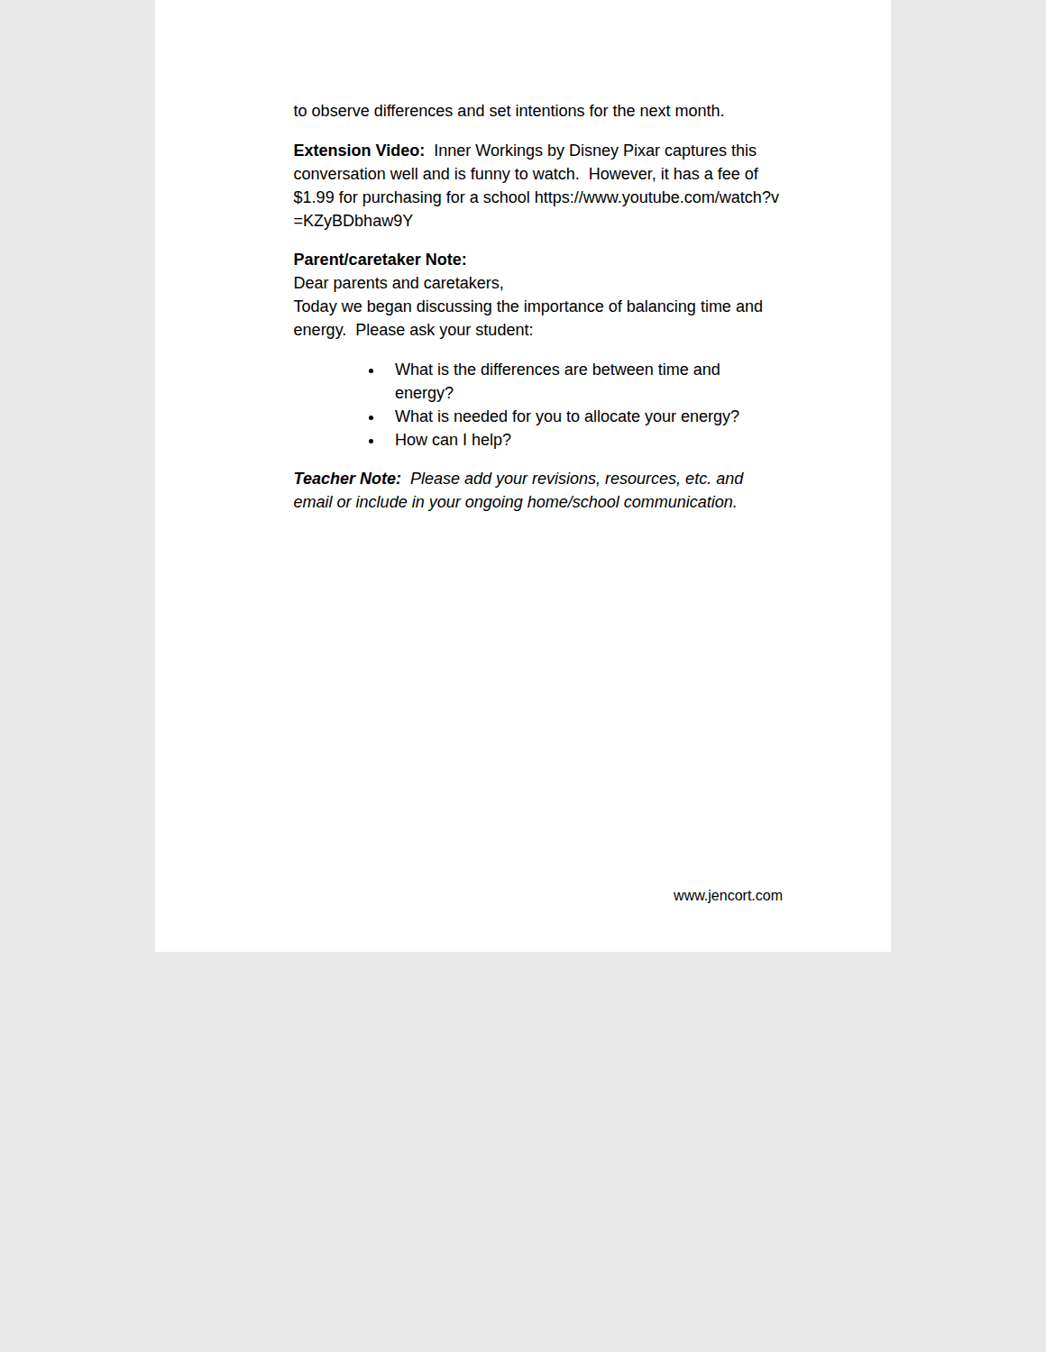to observe differences and set intentions for the next month.
Extension Video: Inner Workings by Disney Pixar captures this conversation well and is funny to watch. However, it has a fee of $1.99 for purchasing for a school https://www.youtube.com/watch?v=KZyBDbhaw9Y
Parent/caretaker Note:
Dear parents and caretakers,
Today we began discussing the importance of balancing time and energy. Please ask your student:
What is the differences are between time and energy?
What is needed for you to allocate your energy?
How can I help?
Teacher Note: Please add your revisions, resources, etc. and email or include in your ongoing home/school communication.
www.jencort.com